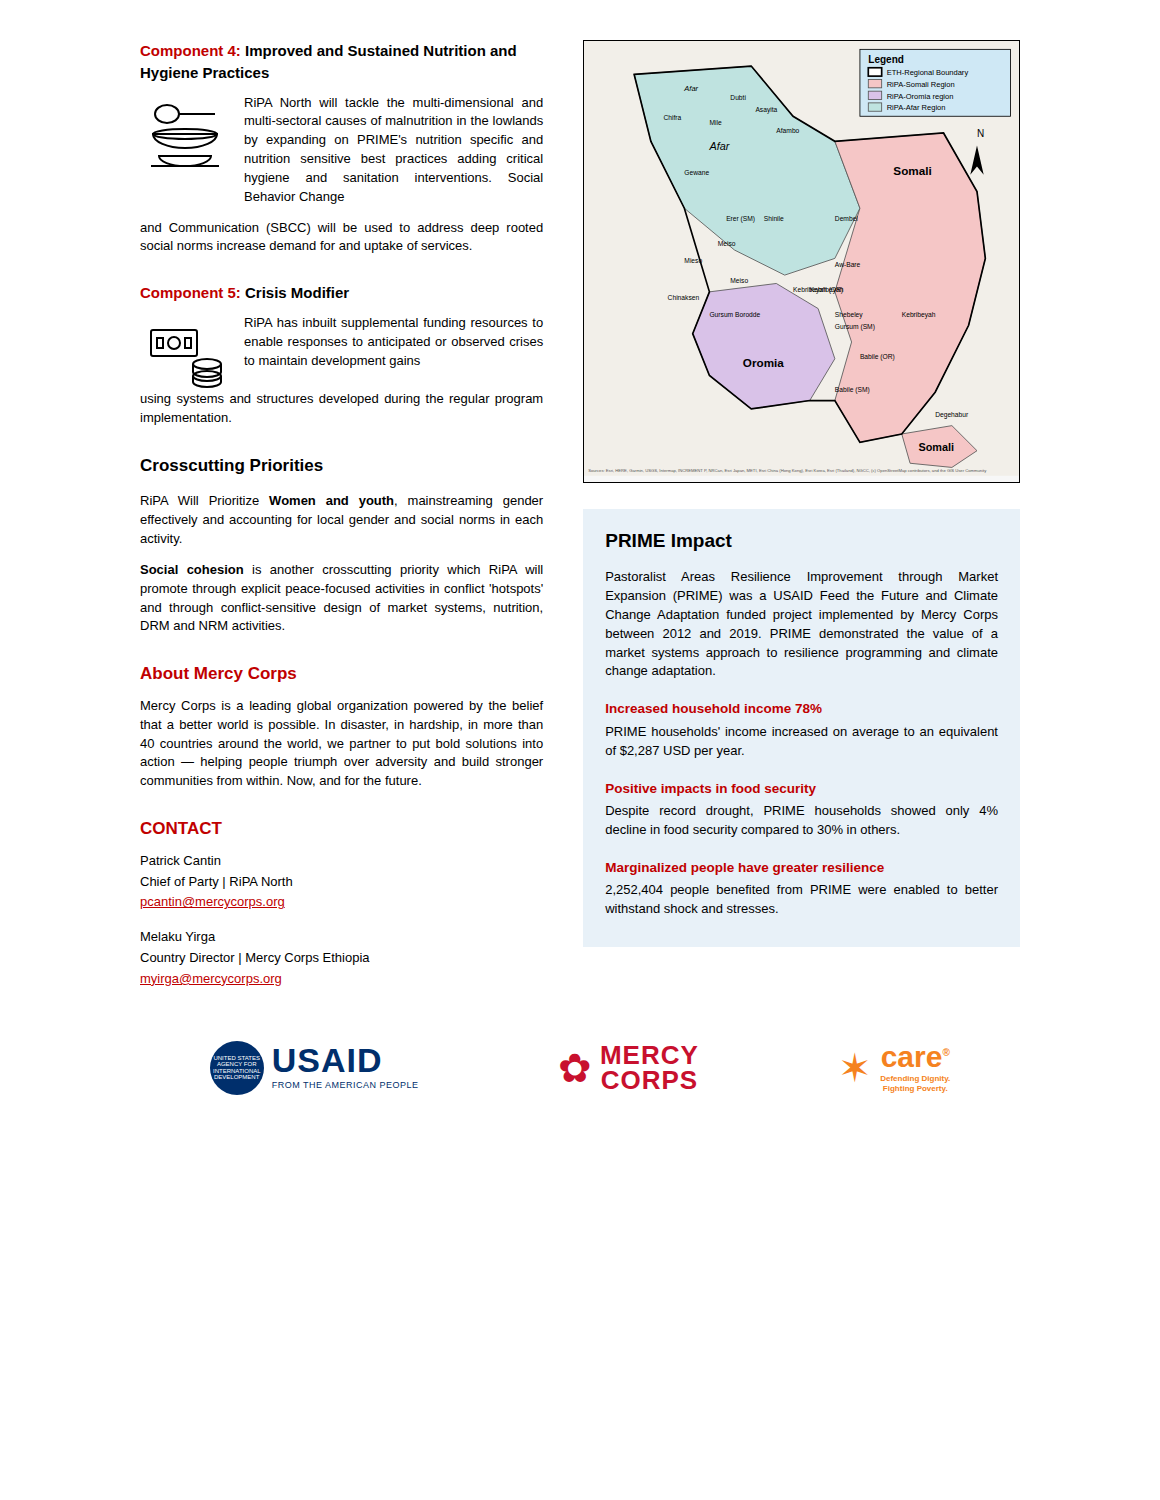Component 4: Improved and Sustained Nutrition and Hygiene Practices
RiPA North will tackle the multi-dimensional and multi-sectoral causes of malnutrition in the lowlands by expanding on PRIME's nutrition specific and nutrition sensitive best practices adding critical hygiene and sanitation interventions. Social Behavior Change
and Communication (SBCC) will be used to address deep rooted social norms increase demand for and uptake of services.
Component 5: Crisis Modifier
RiPA has inbuilt supplemental funding resources to enable responses to anticipated or observed crises to maintain development gains
using systems and structures developed during the regular program implementation.
Crosscutting Priorities
RiPA Will Prioritize Women and youth, mainstreaming gender effectively and accounting for local gender and social norms in each activity.
Social cohesion is another crosscutting priority which RiPA will promote through explicit peace-focused activities in conflict 'hotspots' and through conflict-sensitive design of market systems, nutrition, DRM and NRM activities.
About Mercy Corps
Mercy Corps is a leading global organization powered by the belief that a better world is possible. In disaster, in hardship, in more than 40 countries around the world, we partner to put bold solutions into action — helping people triumph over adversity and build stronger communities from within. Now, and for the future.
CONTACT
Patrick Cantin
Chief of Party | RiPA North
pcantin@mercycorps.org
Melaku Yirga
Country Director | Mercy Corps Ethiopia
myirga@mercycorps.org
Legend ETH-Regional Boundary RiPA-Somali Region RiPA-Oromia region RiPA-Afar Region N Afar Somali Oromia Somali Afar Dubti Asayita Chifra Mile Afambo Gewane Erer (SM) Shinile Dembel Meiso Mieso Meiso Chinaksen Gursum Borodde Kebribeyah Shebeley Gursum (SM) Kebribeyah Babile (OR) Babile (SM) Degehabur Kebribeyah (OR) Aw-Bare Sources: Esri, HERE, Garmin, USGS, Intermap, INCREMENT P, NRCan, Esri Japan, METI, Esri China (Hong Kong), Esri Korea, Esri (Thailand), NGCC, (c) OpenStreetMap contributors, and the GIS User Community
PRIME Impact
Pastoralist Areas Resilience Improvement through Market Expansion (PRIME) was a USAID Feed the Future and Climate Change Adaptation funded project implemented by Mercy Corps between 2012 and 2019. PRIME demonstrated the value of a market systems approach to resilience programming and climate change adaptation.
Increased household income 78%
PRIME households' income increased on average to an equivalent of $2,287 USD per year.
Positive impacts in food security
Despite record drought, PRIME households showed only 4% decline in food security compared to 30% in others.
Marginalized people have greater resilience
2,252,404 people benefited from PRIME were enabled to better withstand shock and stresses.
UNITED STATES AGENCY FOR INTERNATIONAL DEVELOPMENT
USAID
FROM THE AMERICAN PEOPLE
✿
MERCY
CORPS
✶
care®
Defending Dignity.
Fighting Poverty.